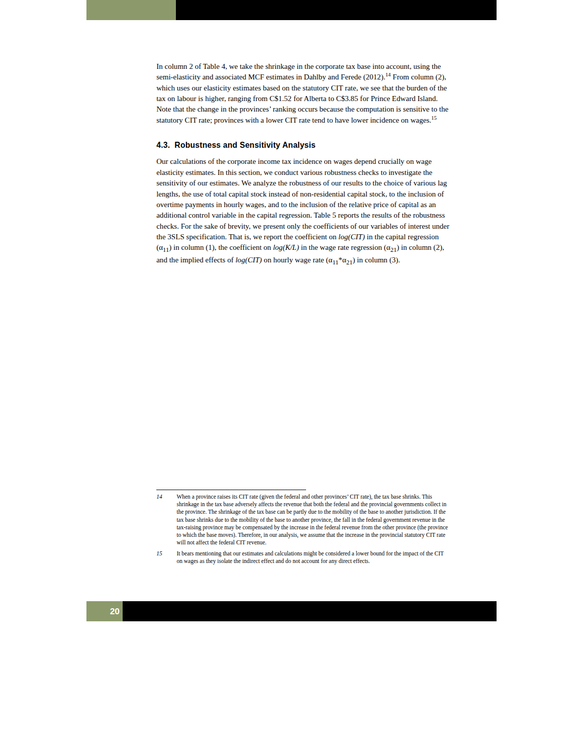In column 2 of Table 4, we take the shrinkage in the corporate tax base into account, using the semi-elasticity and associated MCF estimates in Dahlby and Ferede (2012).14 From column (2), which uses our elasticity estimates based on the statutory CIT rate, we see that the burden of the tax on labour is higher, ranging from C$1.52 for Alberta to C$3.85 for Prince Edward Island. Note that the change in the provinces’ ranking occurs because the computation is sensitive to the statutory CIT rate; provinces with a lower CIT rate tend to have lower incidence on wages.15
4.3. Robustness and Sensitivity Analysis
Our calculations of the corporate income tax incidence on wages depend crucially on wage elasticity estimates. In this section, we conduct various robustness checks to investigate the sensitivity of our estimates. We analyze the robustness of our results to the choice of various lag lengths, the use of total capital stock instead of non-residential capital stock, to the inclusion of overtime payments in hourly wages, and to the inclusion of the relative price of capital as an additional control variable in the capital regression. Table 5 reports the results of the robustness checks. For the sake of brevity, we present only the coefficients of our variables of interest under the 3SLS specification. That is, we report the coefficient on log(CIT) in the capital regression (α11) in column (1), the coefficient on log(K/L) in the wage rate regression (α21) in column (2), and the implied effects of log(CIT) on hourly wage rate (α11*α21) in column (3).
14
When a province raises its CIT rate (given the federal and other provinces’ CIT rate), the tax base shrinks. This shrinkage in the tax base adversely affects the revenue that both the federal and the provincial governments collect in the province. The shrinkage of the tax base can be partly due to the mobility of the base to another jurisdiction. If the tax base shrinks due to the mobility of the base to another province, the fall in the federal government revenue in the tax-raising province may be compensated by the increase in the federal revenue from the other province (the province to which the base moves). Therefore, in our analysis, we assume that the increase in the provincial statutory CIT rate will not affect the federal CIT revenue.
15
It bears mentioning that our estimates and calculations might be considered a lower bound for the impact of the CIT on wages as they isolate the indirect effect and do not account for any direct effects.
20